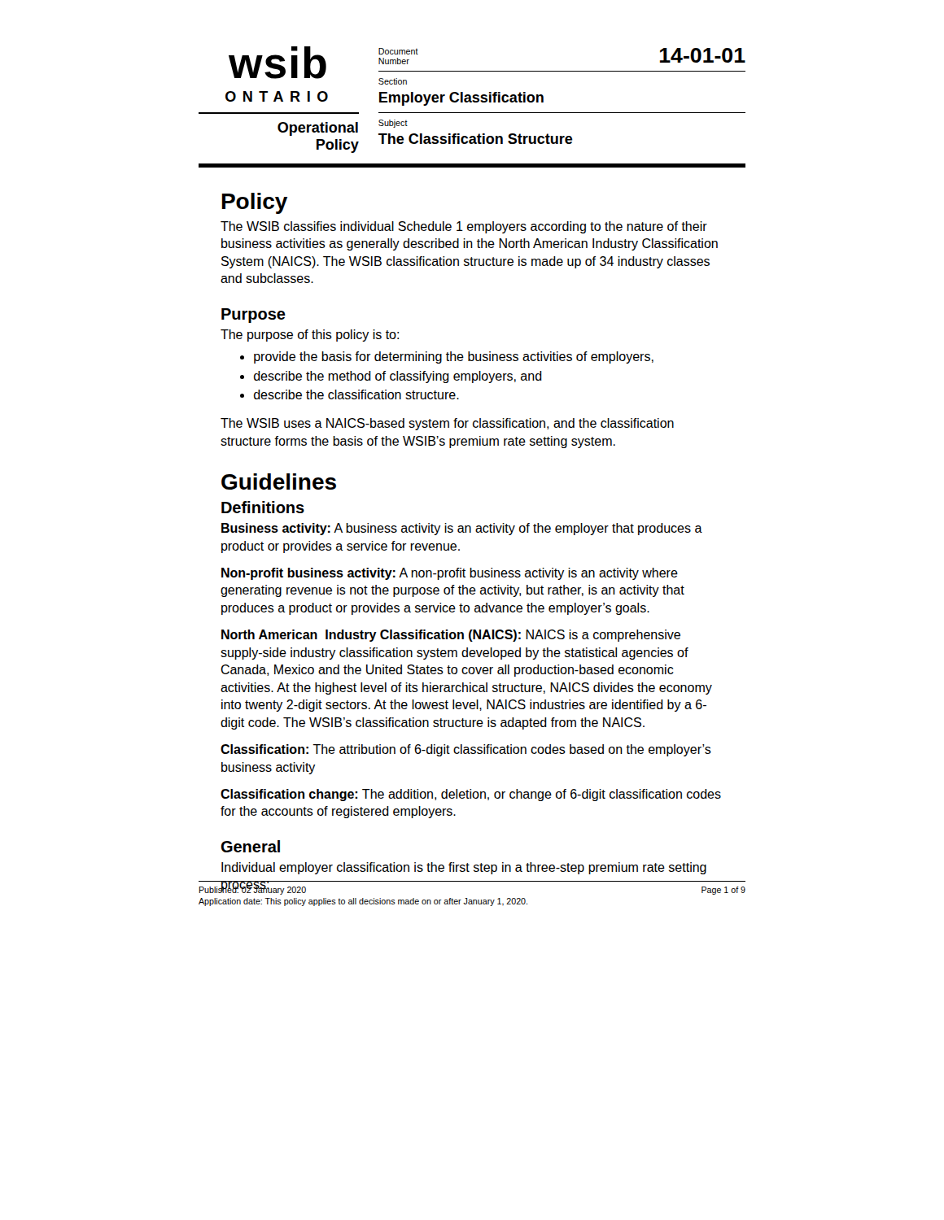wsib
ONTARIO
Operational
Policy
Document
Number
14-01-01
Section
Employer Classification
Subject
The Classification Structure
Policy
The WSIB classifies individual Schedule 1 employers according to the nature of their business activities as generally described in the North American Industry Classification System (NAICS). The WSIB classification structure is made up of 34 industry classes and subclasses.
Purpose
The purpose of this policy is to:
provide the basis for determining the business activities of employers,
describe the method of classifying employers, and
describe the classification structure.
The WSIB uses a NAICS-based system for classification, and the classification structure forms the basis of the WSIB’s premium rate setting system.
Guidelines
Definitions
Business activity: A business activity is an activity of the employer that produces a product or provides a service for revenue.
Non-profit business activity: A non-profit business activity is an activity where generating revenue is not the purpose of the activity, but rather, is an activity that produces a product or provides a service to advance the employer’s goals.
North American Industry Classification (NAICS): NAICS is a comprehensive supply-side industry classification system developed by the statistical agencies of Canada, Mexico and the United States to cover all production-based economic activities. At the highest level of its hierarchical structure, NAICS divides the economy into twenty 2-digit sectors. At the lowest level, NAICS industries are identified by a 6-digit code. The WSIB’s classification structure is adapted from the NAICS.
Classification: The attribution of 6-digit classification codes based on the employer’s business activity
Classification change: The addition, deletion, or change of 6-digit classification codes for the accounts of registered employers.
General
Individual employer classification is the first step in a three-step premium rate setting process:
Published: 02 January 2020
Application date: This policy applies to all decisions made on or after January 1, 2020.
Page 1 of 9